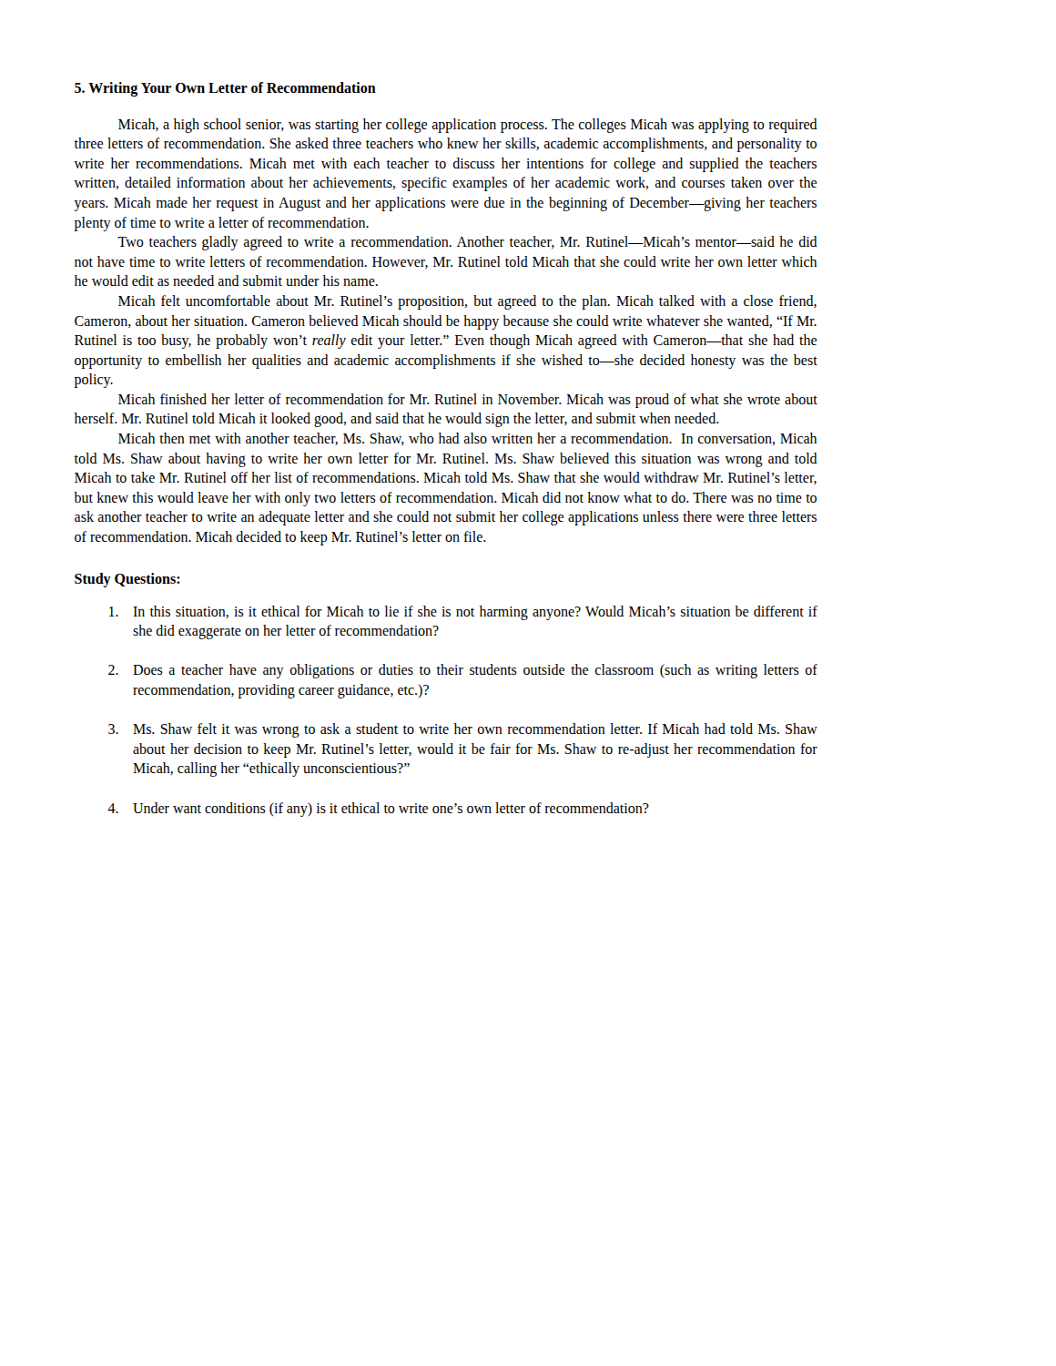5. Writing Your Own Letter of Recommendation
Micah, a high school senior, was starting her college application process. The colleges Micah was applying to required three letters of recommendation. She asked three teachers who knew her skills, academic accomplishments, and personality to write her recommendations. Micah met with each teacher to discuss her intentions for college and supplied the teachers written, detailed information about her achievements, specific examples of her academic work, and courses taken over the years. Micah made her request in August and her applications were due in the beginning of December—giving her teachers plenty of time to write a letter of recommendation.
Two teachers gladly agreed to write a recommendation. Another teacher, Mr. Rutinel—Micah’s mentor—said he did not have time to write letters of recommendation. However, Mr. Rutinel told Micah that she could write her own letter which he would edit as needed and submit under his name.
Micah felt uncomfortable about Mr. Rutinel’s proposition, but agreed to the plan. Micah talked with a close friend, Cameron, about her situation. Cameron believed Micah should be happy because she could write whatever she wanted, “If Mr. Rutinel is too busy, he probably won’t really edit your letter.” Even though Micah agreed with Cameron—that she had the opportunity to embellish her qualities and academic accomplishments if she wished to—she decided honesty was the best policy.
Micah finished her letter of recommendation for Mr. Rutinel in November. Micah was proud of what she wrote about herself. Mr. Rutinel told Micah it looked good, and said that he would sign the letter, and submit when needed.
Micah then met with another teacher, Ms. Shaw, who had also written her a recommendation. In conversation, Micah told Ms. Shaw about having to write her own letter for Mr. Rutinel. Ms. Shaw believed this situation was wrong and told Micah to take Mr. Rutinel off her list of recommendations. Micah told Ms. Shaw that she would withdraw Mr. Rutinel’s letter, but knew this would leave her with only two letters of recommendation. Micah did not know what to do. There was no time to ask another teacher to write an adequate letter and she could not submit her college applications unless there were three letters of recommendation. Micah decided to keep Mr. Rutinel’s letter on file.
Study Questions:
In this situation, is it ethical for Micah to lie if she is not harming anyone? Would Micah’s situation be different if she did exaggerate on her letter of recommendation?
Does a teacher have any obligations or duties to their students outside the classroom (such as writing letters of recommendation, providing career guidance, etc.)?
Ms. Shaw felt it was wrong to ask a student to write her own recommendation letter. If Micah had told Ms. Shaw about her decision to keep Mr. Rutinel’s letter, would it be fair for Ms. Shaw to re-adjust her recommendation for Micah, calling her “ethically unconscientious?”
Under want conditions (if any) is it ethical to write one’s own letter of recommendation?